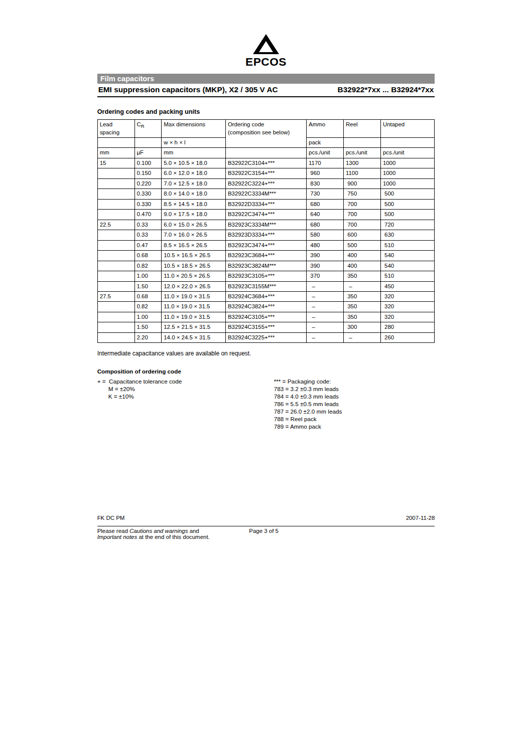EPCOS
Film capacitors
EMI suppression capacitors (MKP), X2 / 305 V AC B32922*7xx ... B32924*7xx
Ordering codes and packing units
| Lead spacing | C R | Max dimensions | Ordering code (composition see below) | Ammo | Reel | Untaped |
| | | w × h × l | pack | | |
| mm | µF | mm | | pcs./unit | pcs./unit | pcs./unit |
| 15 | 0.100 | 5.0 × 10.5 × 18.0 | B32922C3104+*** | 1170 | 1300 | 1000 |
| | 0.150 | 6.0 × 12.0 × 18.0 | B32922C3154+*** | 960 | 1100 | 1000 |
| | 0.220 | 7.0 × 12.5 × 18.0 | B32922C3224+*** | 830 | 900 | 1000 |
| | 0.330 | 8.0 × 14.0 × 18.0 | B32922C3334M*** | 730 | 750 | 500 |
| | 0.330 | 8.5 × 14.5 × 18.0 | B32922D3334+*** | 680 | 700 | 500 |
| | 0.470 | 9.0 × 17.5 × 18.0 | B32922C3474+*** | 640 | 700 | 500 |
| 22.5 | 0.33 | 6.0 × 15.0 × 26.5 | B32923C3334M*** | 680 | 700 | 720 |
| | 0.33 | 7.0 × 16.0 × 26.5 | B32923D3334+*** | 580 | 600 | 630 |
| | 0.47 | 8.5 × 16.5 × 26.5 | B32923C3474+*** | 480 | 500 | 510 |
| | 0.68 | 10.5 × 16.5 × 26.5 | B32923C3684+*** | 390 | 400 | 540 |
| | 0.82 | 10.5 × 18.5 × 26.5 | B32923C3824M*** | 390 | 400 | 540 |
| | 1.00 | 11.0 × 20.5 × 26.5 | B32923C3105+*** | 370 | 350 | 510 |
| | 1.50 | 12.0 × 22.0 × 26.5 | B32923C3155M*** | – | – | 450 |
| 27.5 | 0.68 | 11.0 × 19.0 × 31.5 | B32924C3684+*** | – | 350 | 320 |
| | 0.82 | 11.0 × 19.0 × 31.5 | B32924C3824+*** | – | 350 | 320 |
| | 1.00 | 11.0 × 19.0 × 31.5 | B32924C3105+*** | – | 350 | 320 |
| | 1.50 | 12.5 × 21.5 × 31.5 | B32924C3155+*** | – | 300 | 280 |
| | 2.20 | 14.0 × 24.5 × 31.5 | B32924C3225+*** | – | – | 260 |
Intermediate capacitance values are available on request.
Composition of ordering code
| + = Capacitance tolerance code | *** = Packaging code: |
| M = ±20% | 783 = 3.2 ±0.3 mm leads |
| K = ±10% | 784 = 4.0 ±0.3 mm leads |
| | 786 = 5.5 ±0.5 mm leads |
| | 787 = 26.0 ±2.0 mm leads |
| | 788 = Reel pack |
| | 789 = Ammo pack |
FK DC PM 2007-11-28
Please read Cautions and warnings and
Important notes at the end of this document.
Page 3 of 5